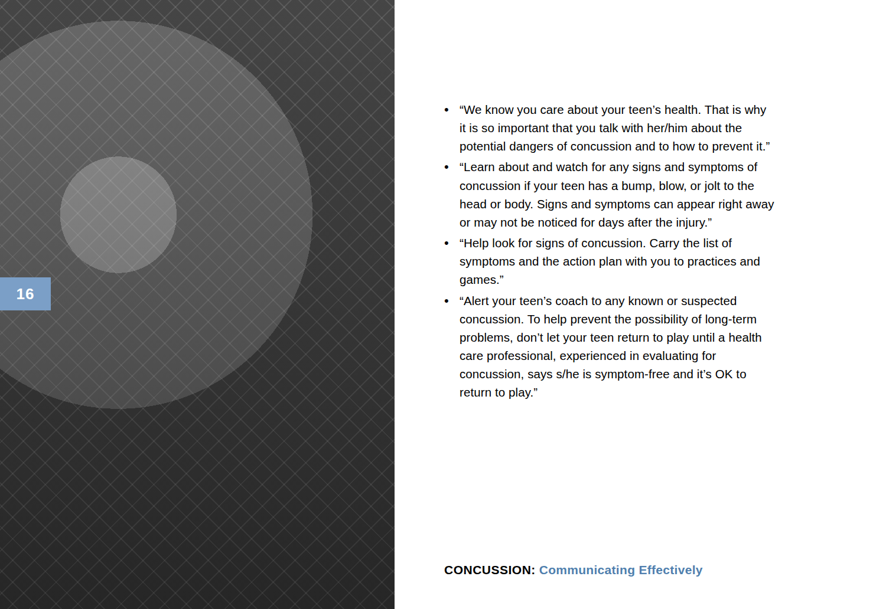16
“We know you care about your teen’s health. That is why it is so important that you talk with her/him about the potential dangers of concussion and to how to prevent it.”
“Learn about and watch for any signs and symptoms of concussion if your teen has a bump, blow, or jolt to the head or body. Signs and symptoms can appear right away or may not be noticed for days after the injury.”
“Help look for signs of concussion. Carry the list of symptoms and the action plan with you to practices and games.”
“Alert your teen’s coach to any known or suspected concussion. To help prevent the possibility of long-term problems, don’t let your teen return to play until a health care professional, experienced in evaluating for concussion, says s/he is symptom-free and it’s OK to return to play.”
CONCUSSION: Communicating Effectively